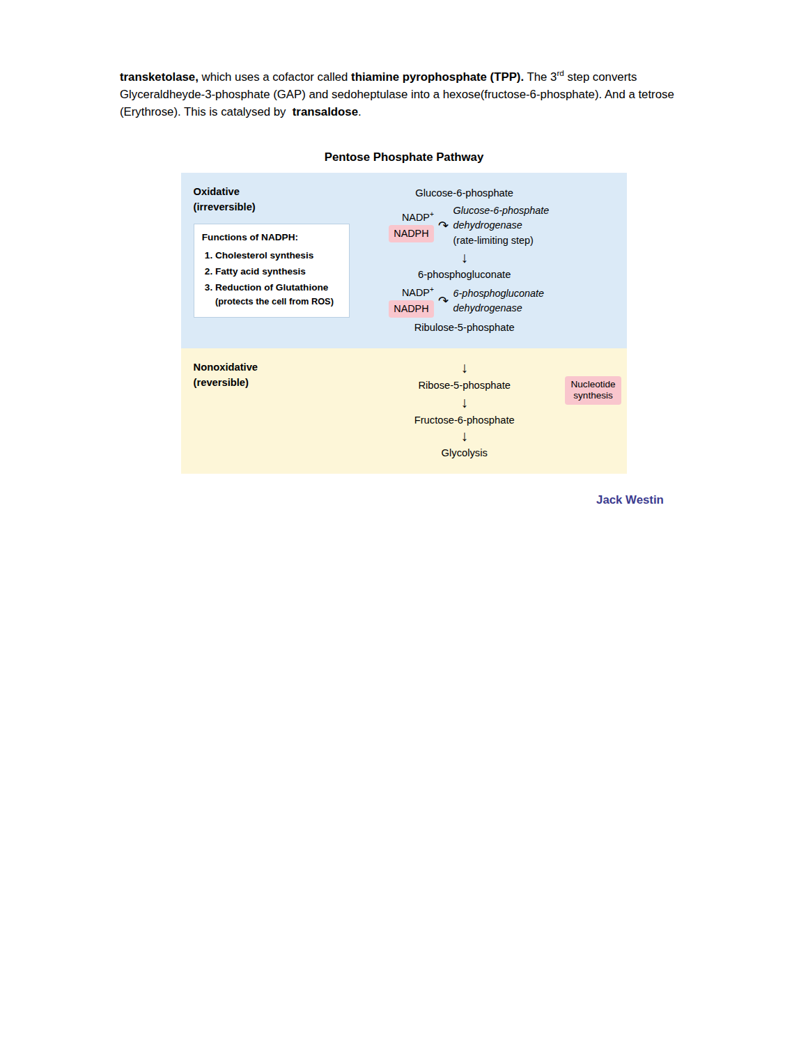transketolase, which uses a cofactor called thiamine pyrophosphate (TPP). The 3rd step converts Glyceraldheyde-3-phosphate (GAP) and sedoheptulase into a hexose(fructose-6-phosphate). And a tetrose (Erythrose). This is catalysed by transaldose.
Pentose Phosphate Pathway
Oxidative
(irreversible)
Functions of NADPH:
Cholesterol synthesis
Fatty acid synthesis
Reduction of Glutathione (protects the cell from ROS)
Glucose-6-phosphate
NADP+
NADPH
↷
Glucose-6-phosphate
dehydrogenase
(rate-limiting step)
↓
6-phosphogluconate
NADP+
NADPH
↷
6-phosphogluconate
dehydrogenase
Ribulose-5-phosphate
Nonoxidative
(reversible)
↓
Ribose-5-phosphate
Nucleotide
synthesis
↓
Fructose-6-phosphate
↓
Glycolysis
Jack Westin